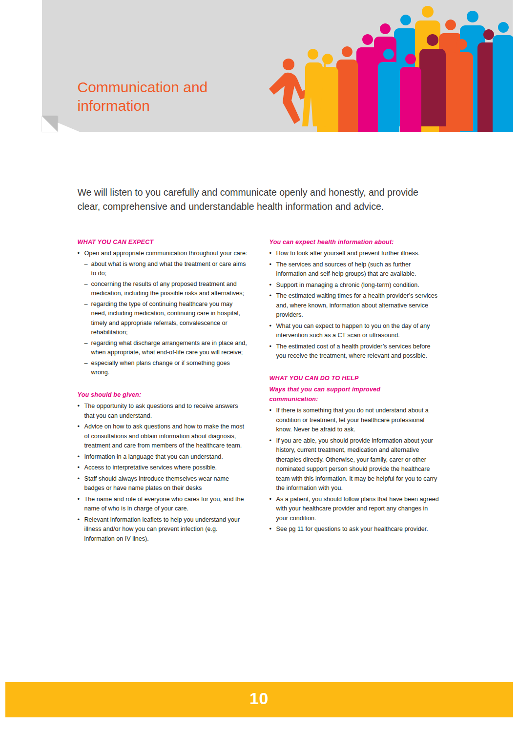Communication and
information
We will listen to you carefully and communicate openly and honestly, and provide clear, comprehensive and understandable health information and advice.
What you can expect
Open and appropriate communication throughout your care:
about what is wrong and what the treatment or care aims to do;
concerning the results of any proposed treatment and medication, including the possible risks and alternatives;
regarding the type of continuing healthcare you may need, including medication, continuing care in hospital, timely and appropriate referrals, convalescence or rehabilitation;
regarding what discharge arrangements are in place and, when appropriate, what end-of-life care you will receive;
especially when plans change or if something goes wrong.
You should be given:
The opportunity to ask questions and to receive answers that you can understand.
Advice on how to ask questions and how to make the most of consultations and obtain information about diagnosis, treatment and care from members of the healthcare team.
Information in a language that you can understand.
Access to interpretative services where possible.
Staff should always introduce themselves wear name badges or have name plates on their desks
The name and role of everyone who cares for you, and the name of who is in charge of your care.
Relevant information leaflets to help you understand your illness and/or how you can prevent infection (e.g. information on IV lines).
You can expect health information about:
How to look after yourself and prevent further illness.
The services and sources of help (such as further information and self-help groups) that are available.
Support in managing a chronic (long-term) condition.
The estimated waiting times for a health provider’s services and, where known, information about alternative service providers.
What you can expect to happen to you on the day of any intervention such as a CT scan or ultrasound.
The estimated cost of a health provider’s services before you receive the treatment, where relevant and possible.
What you can do to help
Ways that you can support improved
communication:
If there is something that you do not understand about a condition or treatment, let your healthcare professional know. Never be afraid to ask.
If you are able, you should provide information about your history, current treatment, medication and alternative therapies directly. Otherwise, your family, carer or other nominated support person should provide the healthcare team with this information. It may be helpful for you to carry the information with you.
As a patient, you should follow plans that have been agreed with your healthcare provider and report any changes in your condition.
See pg 11 for questions to ask your healthcare provider.
10